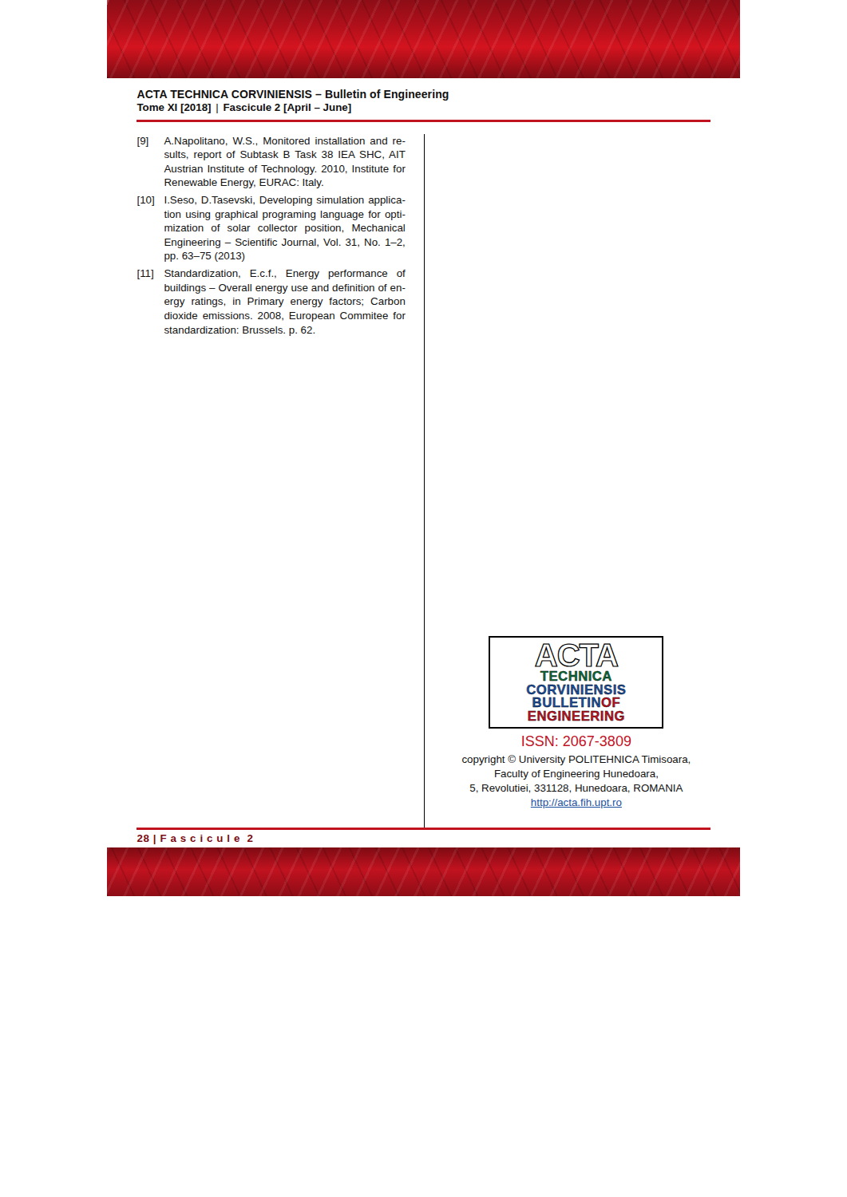ACTA TECHNICA CORVINIENSIS – Bulletin of Engineering
Tome XI [2018] | Fascicule 2 [April – June]
[9] A.Napolitano, W.S., Monitored installation and results, report of Subtask B Task 38 IEA SHC, AIT Austrian Institute of Technology. 2010, Institute for Renewable Energy, EURAC: Italy.
[10] I.Seso, D.Tasevski, Developing simulation application using graphical programing language for optimization of solar collector position, Mechanical Engineering – Scientific Journal, Vol. 31, No. 1–2, pp. 63–75 (2013)
[11] Standardization, E.c.f., Energy performance of buildings – Overall energy use and definition of energy ratings, in Primary energy factors; Carbon dioxide emissions. 2008, European Commitee for standardization: Brussels. p. 62.
ACTA
TECHNICA
CORVINIENSIS
BULLETINOF
ENGINEERING
ISSN: 2067-3809
copyright © University POLITEHNICA Timisoara,
Faculty of Engineering Hunedoara,
5, Revolutiei, 331128, Hunedoara, ROMANIA
http://acta.fih.upt.ro
28 | F a s c i c u l e 2